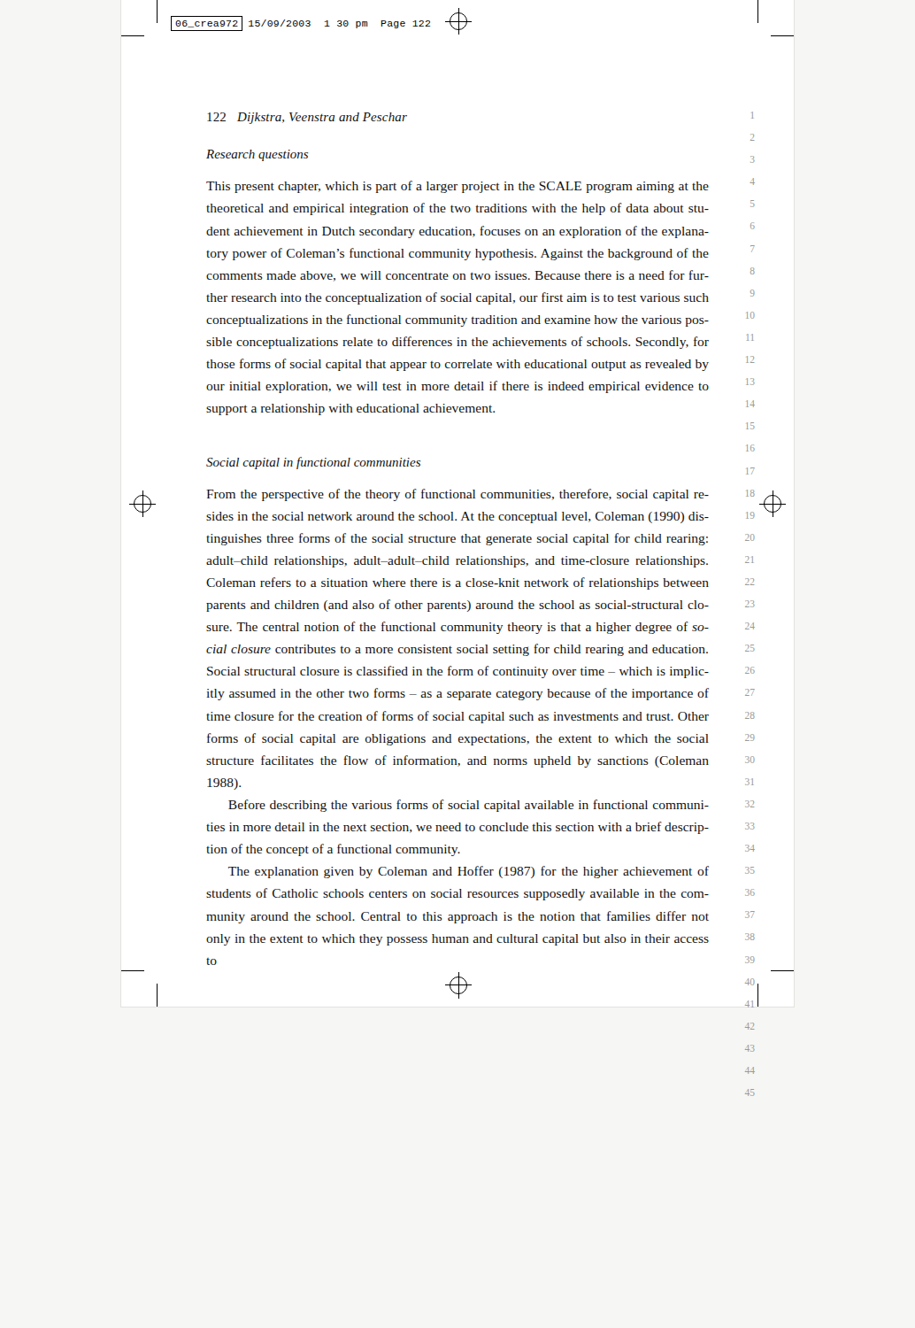06_crea97215/09/2003 1 30 pm Page 122
12345 678910 1112131415 1617181920 2122232425 2627282930 3132333435 3637383940 4142434445
122 Dijkstra, Veenstra and Peschar
Research questions
This present chapter, which is part of a larger project in the SCALE program aiming at the theoretical and empirical integration of the two traditions with the help of data about student achievement in Dutch secondary education, focuses on an exploration of the explanatory power of Coleman’s functional community hypothesis. Against the background of the comments made above, we will concentrate on two issues. Because there is a need for further research into the conceptualization of social capital, our first aim is to test various such conceptualizations in the functional community tradition and examine how the various possible conceptualizations relate to differences in the achievements of schools. Secondly, for those forms of social capital that appear to correlate with educational output as revealed by our initial exploration, we will test in more detail if there is indeed empirical evidence to support a relationship with educational achievement.
Social capital in functional communities
From the perspective of the theory of functional communities, therefore, social capital resides in the social network around the school. At the conceptual level, Coleman (1990) distinguishes three forms of the social structure that generate social capital for child rearing: adult–child relationships, adult–adult–child relationships, and time-closure relationships. Coleman refers to a situation where there is a close-knit network of relationships between parents and children (and also of other parents) around the school as social-structural closure. The central notion of the functional community theory is that a higher degree of social closure contributes to a more consistent social setting for child rearing and education. Social structural closure is classified in the form of continuity over time – which is implicitly assumed in the other two forms – as a separate category because of the importance of time closure for the creation of forms of social capital such as investments and trust. Other forms of social capital are obligations and expectations, the extent to which the social structure facilitates the flow of information, and norms upheld by sanctions (Coleman 1988).
Before describing the various forms of social capital available in functional communities in more detail in the next section, we need to conclude this section with a brief description of the concept of a functional community.
The explanation given by Coleman and Hoffer (1987) for the higher achievement of students of Catholic schools centers on social resources supposedly available in the community around the school. Central to this approach is the notion that families differ not only in the extent to which they possess human and cultural capital but also in their access to